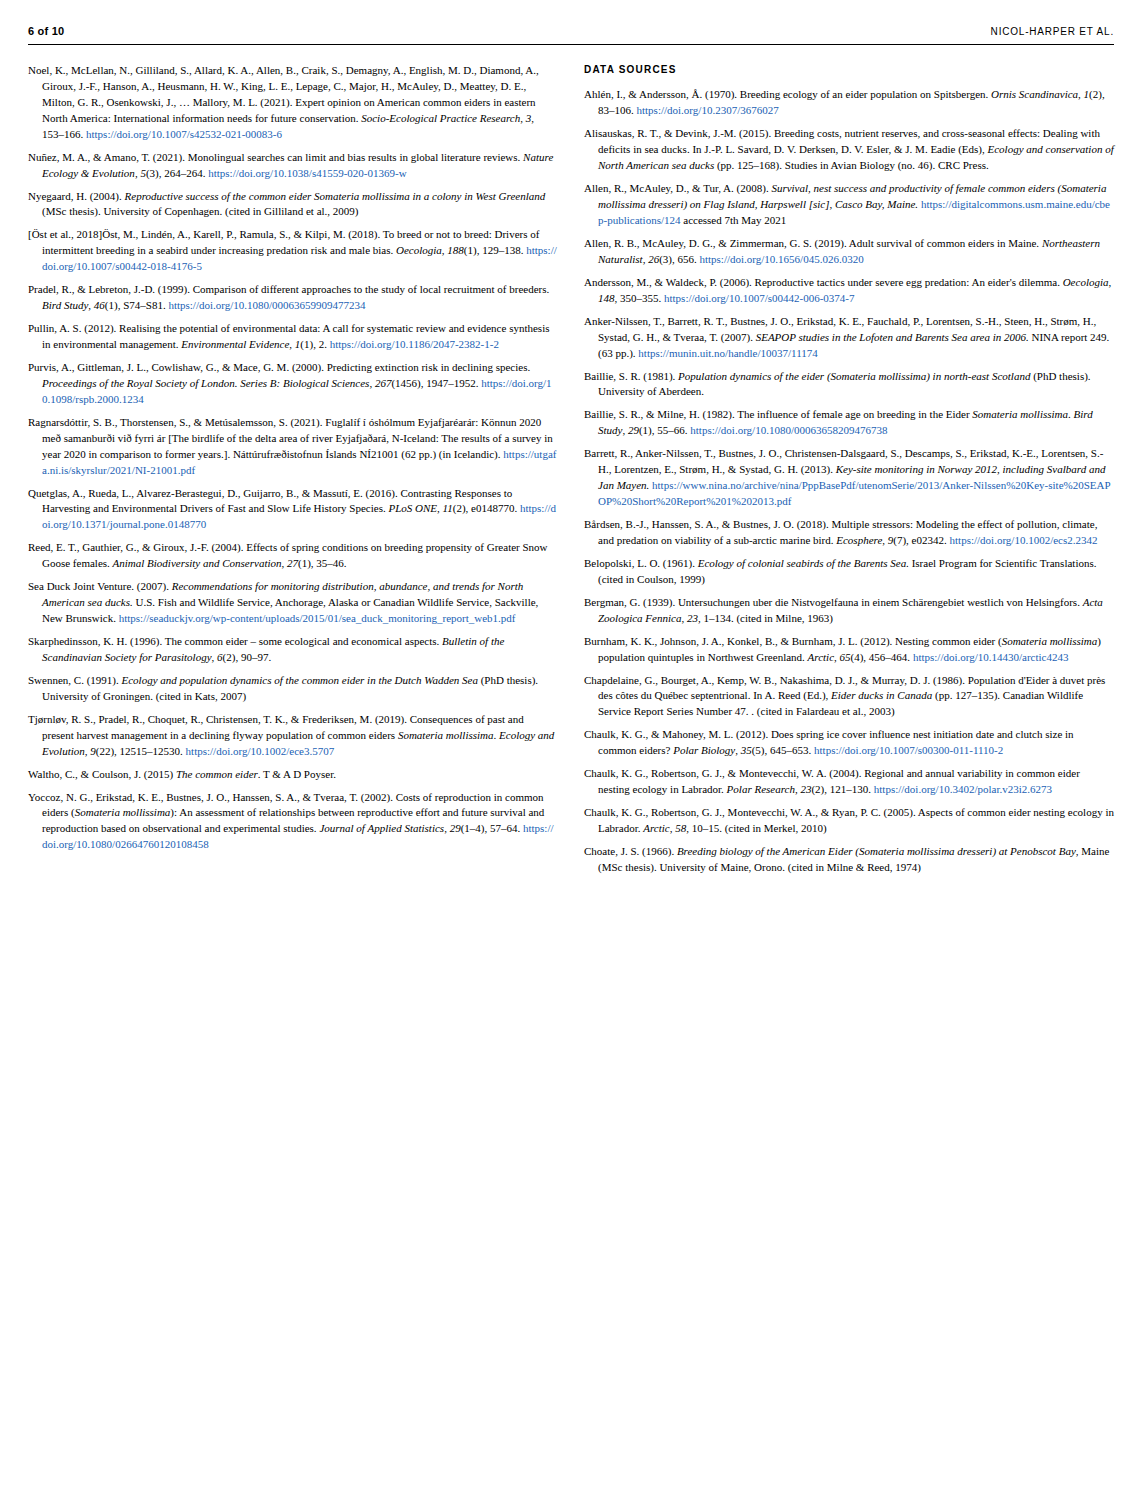6 of 10 Nicol-Harper et al.
Noel, K., McLellan, N., Gilliland, S., Allard, K. A., Allen, B., Craik, S., Demagny, A., English, M. D., Diamond, A., Giroux, J.-F., Hanson, A., Heusmann, H. W., King, L. E., Lepage, C., Major, H., McAuley, D., Meattey, D. E., Milton, G. R., Osenkowski, J., … Mallory, M. L. (2021). Expert opinion on American common eiders in eastern North America: International information needs for future conservation. Socio-Ecological Practice Research, 3, 153–166. https://doi.org/10.1007/s42532-021-00083-6
Nuñez, M. A., & Amano, T. (2021). Monolingual searches can limit and bias results in global literature reviews. Nature Ecology & Evolution, 5(3), 264–264. https://doi.org/10.1038/s41559-020-01369-w
Nyegaard, H. (2004). Reproductive success of the common eider Somateria mollissima in a colony in West Greenland (MSc thesis). University of Copenhagen. (cited in Gilliland et al., 2009)
[Öst et al., 2018]Öst, M., Lindén, A., Karell, P., Ramula, S., & Kilpi, M. (2018). To breed or not to breed: Drivers of intermittent breeding in a seabird under increasing predation risk and male bias. Oecologia, 188(1), 129–138. https://doi.org/10.1007/s00442-018-4176-5
Pradel, R., & Lebreton, J.-D. (1999). Comparison of different approaches to the study of local recruitment of breeders. Bird Study, 46(1), S74–S81. https://doi.org/10.1080/00063659909477234
Pullin, A. S. (2012). Realising the potential of environmental data: A call for systematic review and evidence synthesis in environmental management. Environmental Evidence, 1(1), 2. https://doi.org/10.1186/2047-2382-1-2
Purvis, A., Gittleman, J. L., Cowlishaw, G., & Mace, G. M. (2000). Predicting extinction risk in declining species. Proceedings of the Royal Society of London. Series B: Biological Sciences, 267(1456), 1947–1952. https://doi.org/10.1098/rspb.2000.1234
Ragnarsdóttir, S. B., Thorstensen, S., & Metúsalemsson, S. (2021). Fuglalíf í óshólmum Eyjafjaréarár: Könnun 2020 með samanburði við fyrri ár [The birdlife of the delta area of river Eyjafjaðará, N-Iceland: The results of a survey in year 2020 in comparison to former years.]. Náttúrufræðistofnun Íslands NÍ21001 (62 pp.) (in Icelandic). https://utgafa.ni.is/skyrslur/2021/NI-21001.pdf
Quetglas, A., Rueda, L., Alvarez-Berastegui, D., Guijarro, B., & Massutí, E. (2016). Contrasting Responses to Harvesting and Environmental Drivers of Fast and Slow Life History Species. PLoS ONE, 11(2), e0148770. https://doi.org/10.1371/journal.pone.0148770
Reed, E. T., Gauthier, G., & Giroux, J.-F. (2004). Effects of spring conditions on breeding propensity of Greater Snow Goose females. Animal Biodiversity and Conservation, 27(1), 35–46.
Sea Duck Joint Venture. (2007). Recommendations for monitoring distribution, abundance, and trends for North American sea ducks. U.S. Fish and Wildlife Service, Anchorage, Alaska or Canadian Wildlife Service, Sackville, New Brunswick. https://seaduckjv.org/wp-content/uploads/2015/01/sea_duck_monitoring_report_web1.pdf
Skarphedinsson, K. H. (1996). The common eider – some ecological and economical aspects. Bulletin of the Scandinavian Society for Parasitology, 6(2), 90–97.
Swennen, C. (1991). Ecology and population dynamics of the common eider in the Dutch Wadden Sea (PhD thesis). University of Groningen. (cited in Kats, 2007)
Tjørnløv, R. S., Pradel, R., Choquet, R., Christensen, T. K., & Frederiksen, M. (2019). Consequences of past and present harvest management in a declining flyway population of common eiders Somateria mollissima. Ecology and Evolution, 9(22), 12515–12530. https://doi.org/10.1002/ece3.5707
Waltho, C., & Coulson, J. (2015) The common eider. T & A D Poyser.
Yoccoz, N. G., Erikstad, K. E., Bustnes, J. O., Hanssen, S. A., & Tveraa, T. (2002). Costs of reproduction in common eiders (Somateria mollissima): An assessment of relationships between reproductive effort and future survival and reproduction based on observational and experimental studies. Journal of Applied Statistics, 29(1–4), 57–64. https://doi.org/10.1080/02664760120108458
Data Sources
Ahlén, I., & Andersson, Å. (1970). Breeding ecology of an eider population on Spitsbergen. Ornis Scandinavica, 1(2), 83–106. https://doi.org/10.2307/3676027
Alisauskas, R. T., & Devink, J.-M. (2015). Breeding costs, nutrient reserves, and cross-seasonal effects: Dealing with deficits in sea ducks. In J.-P. L. Savard, D. V. Derksen, D. V. Esler, & J. M. Eadie (Eds), Ecology and conservation of North American sea ducks (pp. 125–168). Studies in Avian Biology (no. 46). CRC Press.
Allen, R., McAuley, D., & Tur, A. (2008). Survival, nest success and productivity of female common eiders (Somateria mollissima dresseri) on Flag Island, Harpswell [sic], Casco Bay, Maine. https://digitalcommons.usm.maine.edu/cbep-publications/124 accessed 7th May 2021
Allen, R. B., McAuley, D. G., & Zimmerman, G. S. (2019). Adult survival of common eiders in Maine. Northeastern Naturalist, 26(3), 656. https://doi.org/10.1656/045.026.0320
Andersson, M., & Waldeck, P. (2006). Reproductive tactics under severe egg predation: An eider's dilemma. Oecologia, 148, 350–355. https://doi.org/10.1007/s00442-006-0374-7
Anker-Nilssen, T., Barrett, R. T., Bustnes, J. O., Erikstad, K. E., Fauchald, P., Lorentsen, S.-H., Steen, H., Strøm, H., Systad, G. H., & Tveraa, T. (2007). SEAPOP studies in the Lofoten and Barents Sea area in 2006. NINA report 249. (63 pp.). https://munin.uit.no/handle/10037/11174
Baillie, S. R. (1981). Population dynamics of the eider (Somateria mollissima) in north-east Scotland (PhD thesis). University of Aberdeen.
Baillie, S. R., & Milne, H. (1982). The influence of female age on breeding in the Eider Somateria mollissima. Bird Study, 29(1), 55–66. https://doi.org/10.1080/00063658209476738
Barrett, R., Anker-Nilssen, T., Bustnes, J. O., Christensen-Dalsgaard, S., Descamps, S., Erikstad, K.-E., Lorentsen, S.-H., Lorentzen, E., Strøm, H., & Systad, G. H. (2013). Key-site monitoring in Norway 2012, including Svalbard and Jan Mayen. https://www.nina.no/archive/nina/PppBasePdf/utenomSerie/2013/Anker-Nilssen%20Key-site%20SEAPOP%20Short%20Report%201%202013.pdf
Bårdsen, B.-J., Hanssen, S. A., & Bustnes, J. O. (2018). Multiple stressors: Modeling the effect of pollution, climate, and predation on viability of a sub-arctic marine bird. Ecosphere, 9(7), e02342. https://doi.org/10.1002/ecs2.2342
Belopolski, L. O. (1961). Ecology of colonial seabirds of the Barents Sea. Israel Program for Scientific Translations. (cited in Coulson, 1999)
Bergman, G. (1939). Untersuchungen uber die Nistvogelfauna in einem Schärengebiet westlich von Helsingfors. Acta Zoologica Fennica, 23, 1–134. (cited in Milne, 1963)
Burnham, K. K., Johnson, J. A., Konkel, B., & Burnham, J. L. (2012). Nesting common eider (Somateria mollissima) population quintuples in Northwest Greenland. Arctic, 65(4), 456–464. https://doi.org/10.14430/arctic4243
Chapdelaine, G., Bourget, A., Kemp, W. B., Nakashima, D. J., & Murray, D. J. (1986). Population d'Eider à duvet près des côtes du Québec septentrional. In A. Reed (Ed.), Eider ducks in Canada (pp. 127–135). Canadian Wildlife Service Report Series Number 47. . (cited in Falardeau et al., 2003)
Chaulk, K. G., & Mahoney, M. L. (2012). Does spring ice cover influence nest initiation date and clutch size in common eiders? Polar Biology, 35(5), 645–653. https://doi.org/10.1007/s00300-011-1110-2
Chaulk, K. G., Robertson, G. J., & Montevecchi, W. A. (2004). Regional and annual variability in common eider nesting ecology in Labrador. Polar Research, 23(2), 121–130. https://doi.org/10.3402/polar.v23i2.6273
Chaulk, K. G., Robertson, G. J., Montevecchi, W. A., & Ryan, P. C. (2005). Aspects of common eider nesting ecology in Labrador. Arctic, 58, 10–15. (cited in Merkel, 2010)
Choate, J. S. (1966). Breeding biology of the American Eider (Somateria mollissima dresseri) at Penobscot Bay, Maine (MSc thesis). University of Maine, Orono. (cited in Milne & Reed, 1974)